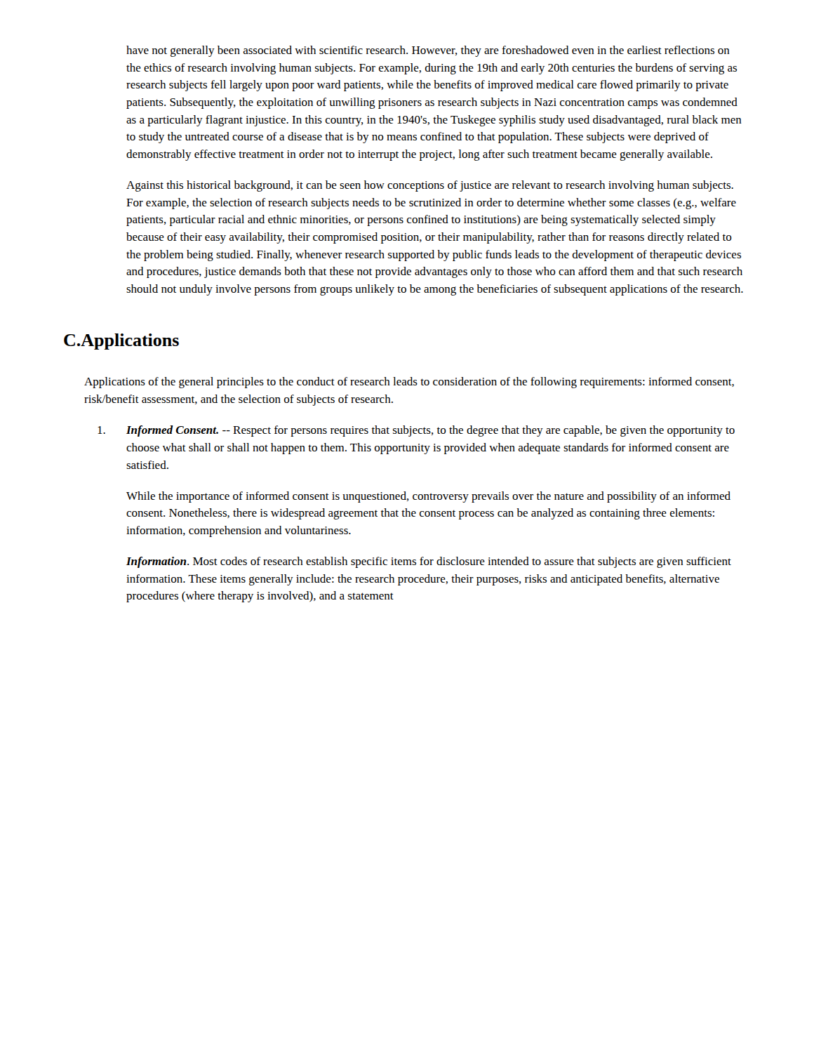have not generally been associated with scientific research. However, they are foreshadowed even in the earliest reflections on the ethics of research involving human subjects. For example, during the 19th and early 20th centuries the burdens of serving as research subjects fell largely upon poor ward patients, while the benefits of improved medical care flowed primarily to private patients. Subsequently, the exploitation of unwilling prisoners as research subjects in Nazi concentration camps was condemned as a particularly flagrant injustice. In this country, in the 1940's, the Tuskegee syphilis study used disadvantaged, rural black men to study the untreated course of a disease that is by no means confined to that population. These subjects were deprived of demonstrably effective treatment in order not to interrupt the project, long after such treatment became generally available.
Against this historical background, it can be seen how conceptions of justice are relevant to research involving human subjects. For example, the selection of research subjects needs to be scrutinized in order to determine whether some classes (e.g., welfare patients, particular racial and ethnic minorities, or persons confined to institutions) are being systematically selected simply because of their easy availability, their compromised position, or their manipulability, rather than for reasons directly related to the problem being studied. Finally, whenever research supported by public funds leads to the development of therapeutic devices and procedures, justice demands both that these not provide advantages only to those who can afford them and that such research should not unduly involve persons from groups unlikely to be among the beneficiaries of subsequent applications of the research.
C.Applications
Applications of the general principles to the conduct of research leads to consideration of the following requirements: informed consent, risk/benefit assessment, and the selection of subjects of research.
Informed Consent. -- Respect for persons requires that subjects, to the degree that they are capable, be given the opportunity to choose what shall or shall not happen to them. This opportunity is provided when adequate standards for informed consent are satisfied.
While the importance of informed consent is unquestioned, controversy prevails over the nature and possibility of an informed consent. Nonetheless, there is widespread agreement that the consent process can be analyzed as containing three elements: information, comprehension and voluntariness.
Information. Most codes of research establish specific items for disclosure intended to assure that subjects are given sufficient information. These items generally include: the research procedure, their purposes, risks and anticipated benefits, alternative procedures (where therapy is involved), and a statement